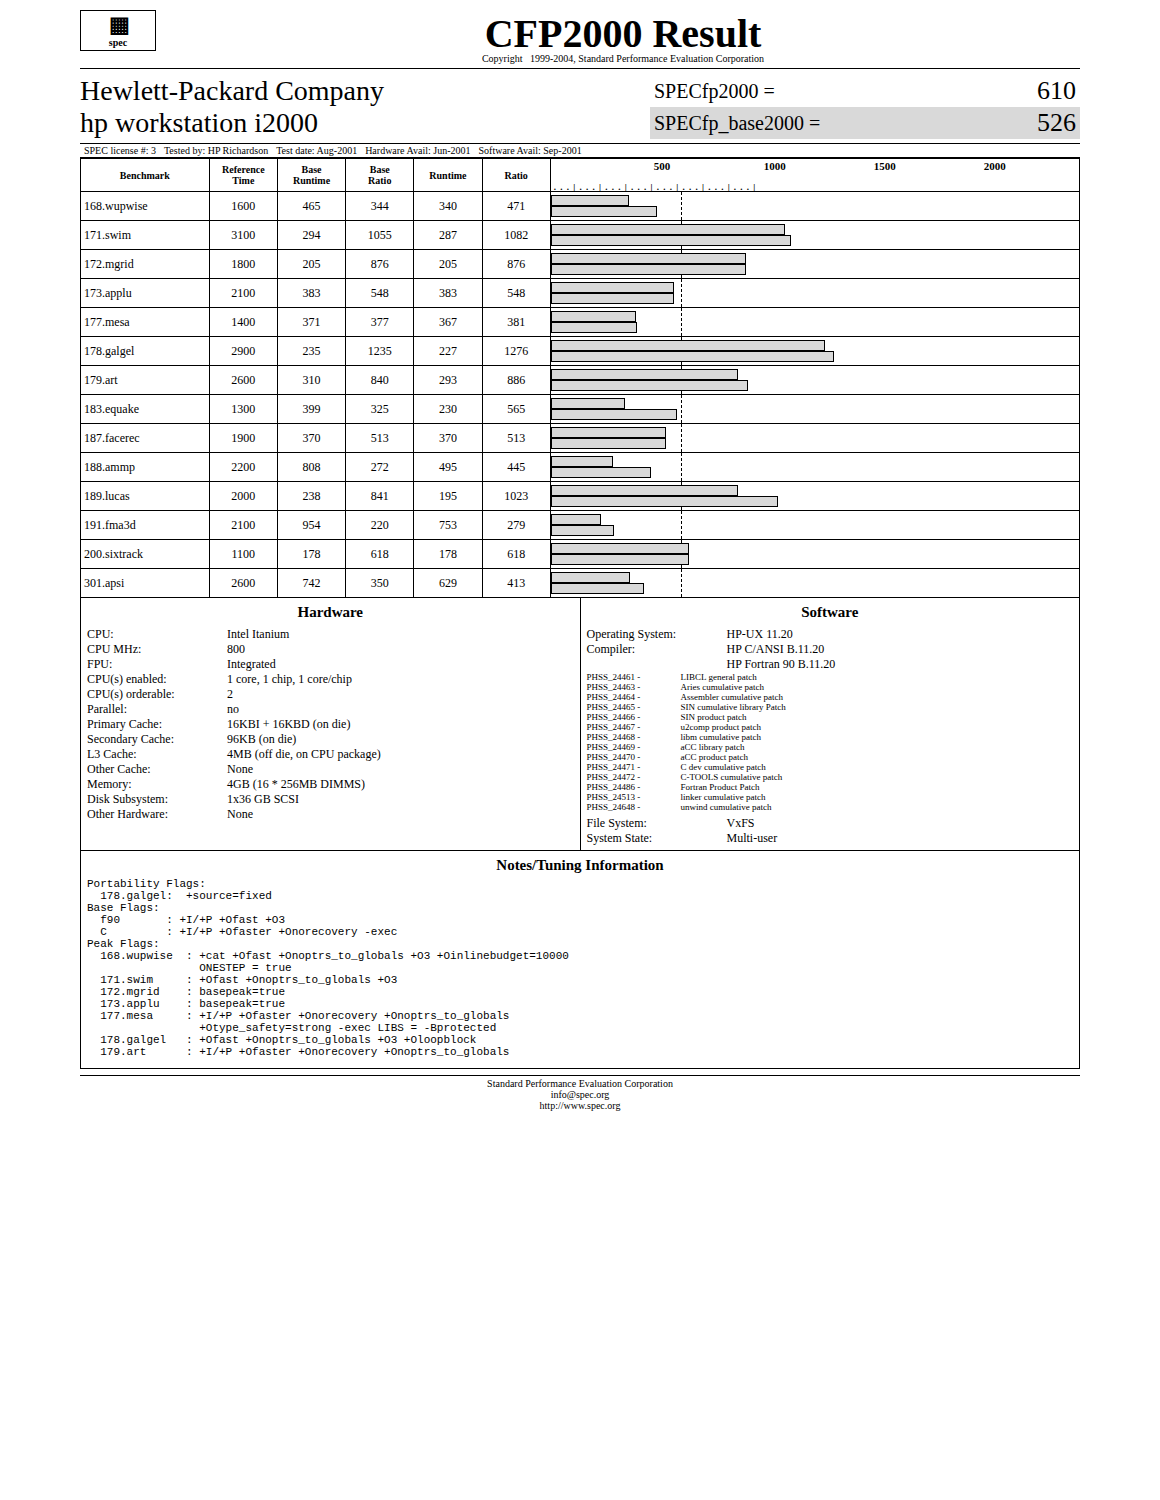▦
spec
CFP2000 Result
Copyright 1999-2004, Standard Performance Evaluation Corporation
Hewlett-Packard Company
hp workstation i2000
| SPECfp2000 = | 610 |
| SPECfp_base2000 = | 526 |
SPEC license #: 3
Tested by: HP Richardson
Test date: Aug-2001
Hardware Avail: Jun-2001
Software Avail: Sep-2001
| Benchmark | Reference Time | Base Runtime | Base Ratio | Runtime | Ratio | 500 1000 1500 2000 . . . / . . . / . . . / . . . / . . . / . . . / . . . / . . . / |
| --- | --- | --- | --- | --- | --- | --- |
| 168.wupwise | 1600 | 465 | 344 | 340 | 471 | |
| 171.swim | 3100 | 294 | 1055 | 287 | 1082 | |
| 172.mgrid | 1800 | 205 | 876 | 205 | 876 | |
| 173.applu | 2100 | 383 | 548 | 383 | 548 | |
| 177.mesa | 1400 | 371 | 377 | 367 | 381 | |
| 178.galgel | 2900 | 235 | 1235 | 227 | 1276 | |
| 179.art | 2600 | 310 | 840 | 293 | 886 | |
| 183.equake | 1300 | 399 | 325 | 230 | 565 | |
| 187.facerec | 1900 | 370 | 513 | 370 | 513 | |
| 188.ammp | 2200 | 808 | 272 | 495 | 445 | |
| 189.lucas | 2000 | 238 | 841 | 195 | 1023 | |
| 191.fma3d | 2100 | 954 | 220 | 753 | 279 | |
| 200.sixtrack | 1100 | 178 | 618 | 178 | 618 | |
| 301.apsi | 2600 | 742 | 350 | 629 | 413 | |
Hardware
CPU:
Intel Itanium
CPU MHz:
800
FPU:
Integrated
CPU(s) enabled:
1 core, 1 chip, 1 core/chip
CPU(s) orderable:
2
Parallel:
no
Primary Cache:
16KBI + 16KBD (on die)
Secondary Cache:
96KB (on die)
L3 Cache:
4MB (off die, on CPU package)
Other Cache:
None
Memory:
4GB (16 * 256MB DIMMS)
Disk Subsystem:
1x36 GB SCSI
Other Hardware:
None
Software
Operating System:
HP-UX 11.20
Compiler:
HP C/ANSI B.11.20
HP Fortran 90 B.11.20
PHSS_24461 -
LIBCL general patch
PHSS_24463 -
Aries cumulative patch
PHSS_24464 -
Assembler cumulative patch
PHSS_24465 -
SIN cumulative library Patch
PHSS_24466 -
SIN product patch
PHSS_24467 -
u2comp product patch
PHSS_24468 -
libm cumulative patch
PHSS_24469 -
aCC library patch
PHSS_24470 -
aCC product patch
PHSS_24471 -
C dev cumulative patch
PHSS_24472 -
C-TOOLS cumulative patch
PHSS_24486 -
Fortran Product Patch
PHSS_24513 -
linker cumulative patch
PHSS_24648 -
unwind cumulative patch
File System:
VxFS
System State:
Multi-user
Notes/Tuning Information
Portability Flags:
  178.galgel:  +source=fixed
Base Flags:
  f90       : +I/+P +Ofast +O3
  C         : +I/+P +Ofaster +Onorecovery -exec
Peak Flags:
  168.wupwise  : +cat +Ofast +Onoptrs_to_globals +O3 +Oinlinebudget=10000
                 ONESTEP = true
  171.swim     : +Ofast +Onoptrs_to_globals +O3
  172.mgrid    : basepeak=true
  173.applu    : basepeak=true
  177.mesa     : +I/+P +Ofaster +Onorecovery +Onoptrs_to_globals
                 +Otype_safety=strong -exec LIBS = -Bprotected
  178.galgel   : +Ofast +Onoptrs_to_globals +O3 +Oloopblock
  179.art      : +I/+P +Ofaster +Onorecovery +Onoptrs_to_globals
Standard Performance Evaluation Corporation
info@spec.org
http://www.spec.org